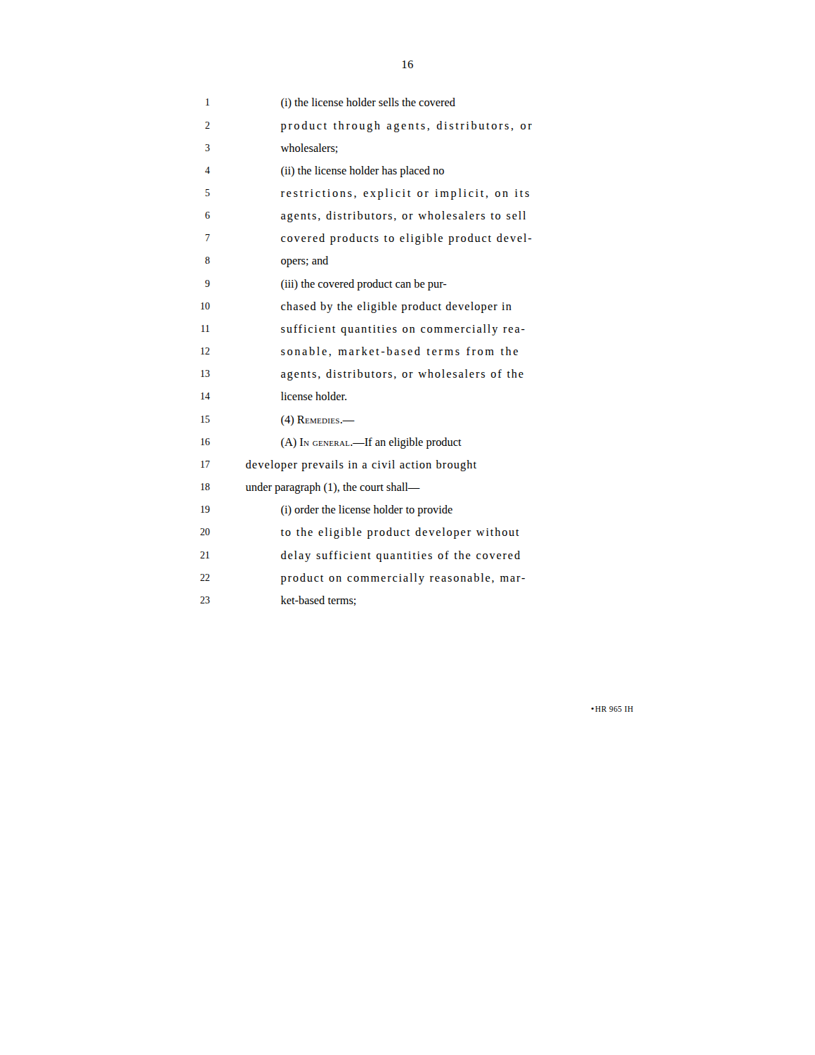16
(i) the license holder sells the covered
product through agents, distributors, or
wholesalers;
(ii) the license holder has placed no
restrictions, explicit or implicit, on its
agents, distributors, or wholesalers to sell
covered products to eligible product devel-
opers; and
(iii) the covered product can be pur-
chased by the eligible product developer in
sufficient quantities on commercially rea-
sonable, market-based terms from the
agents, distributors, or wholesalers of the
license holder.
(4) Remedies.—
(A) In general.—If an eligible product
developer prevails in a civil action brought
under paragraph (1), the court shall—
(i) order the license holder to provide
to the eligible product developer without
delay sufficient quantities of the covered
product on commercially reasonable, mar-
ket-based terms;
•HR 965 IH